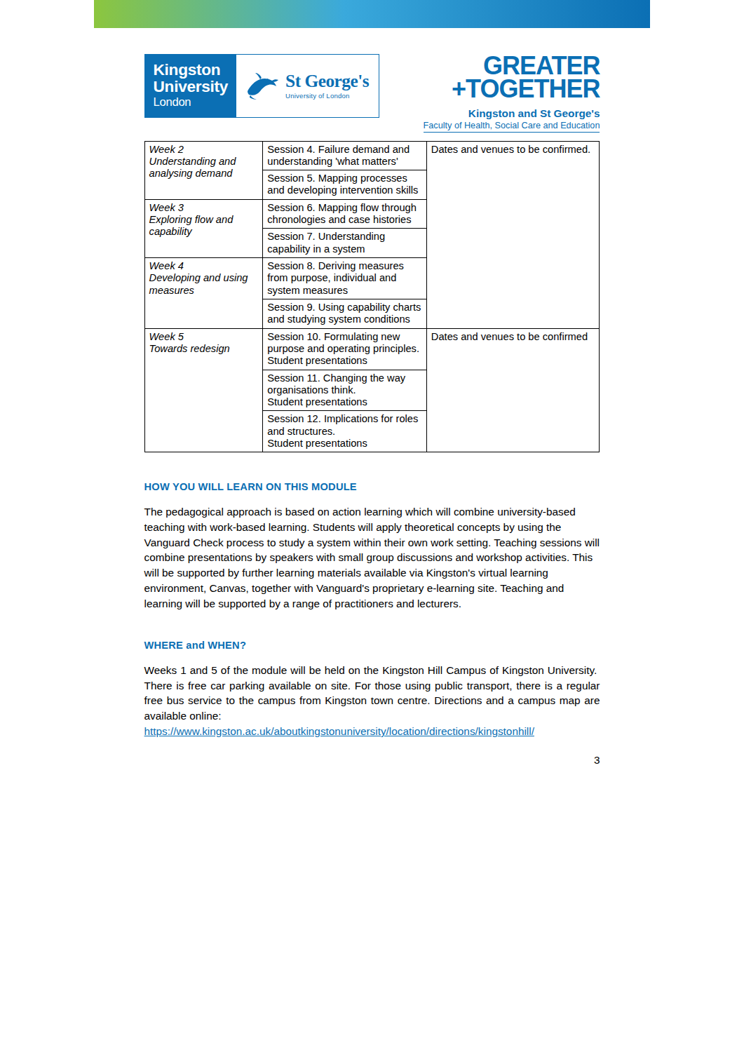Kingston
University London
St George's
University of London
GREATER
+TOGETHER
Kingston and St George's Faculty of Health, Social Care and Education
| Week 2 Understanding and analysing demand | Session 4. Failure demand and understanding 'what matters' | Dates and venues to be confirmed. |
| Session 5. Mapping processes and developing intervention skills |
| Week 3 Exploring flow and capability | Session 6. Mapping flow through chronologies and case histories |
| Session 7. Understanding capability in a system |
| Week 4 Developing and using measures | Session 8. Deriving measures from purpose, individual and system measures |
| Session 9. Using capability charts and studying system conditions |
| Week 5 Towards redesign | Session 10. Formulating new purpose and operating principles. Student presentations | Dates and venues to be confirmed |
| Session 11. Changing the way organisations think. Student presentations |
| Session 12. Implications for roles and structures. Student presentations |
HOW YOU WILL LEARN ON THIS MODULE
The pedagogical approach is based on action learning which will combine university-based teaching with work-based learning. Students will apply theoretical concepts by using the Vanguard Check process to study a system within their own work setting. Teaching sessions will combine presentations by speakers with small group discussions and workshop activities. This will be supported by further learning materials available via Kingston's virtual learning environment, Canvas, together with Vanguard's proprietary e-learning site. Teaching and learning will be supported by a range of practitioners and lecturers.
WHERE and WHEN?
Weeks 1 and 5 of the module will be held on the Kingston Hill Campus of Kingston University. There is free car parking available on site. For those using public transport, there is a regular free bus service to the campus from Kingston town centre. Directions and a campus map are available online:
https://www.kingston.ac.uk/aboutkingstonuniversity/location/directions/kingstonhill/
3